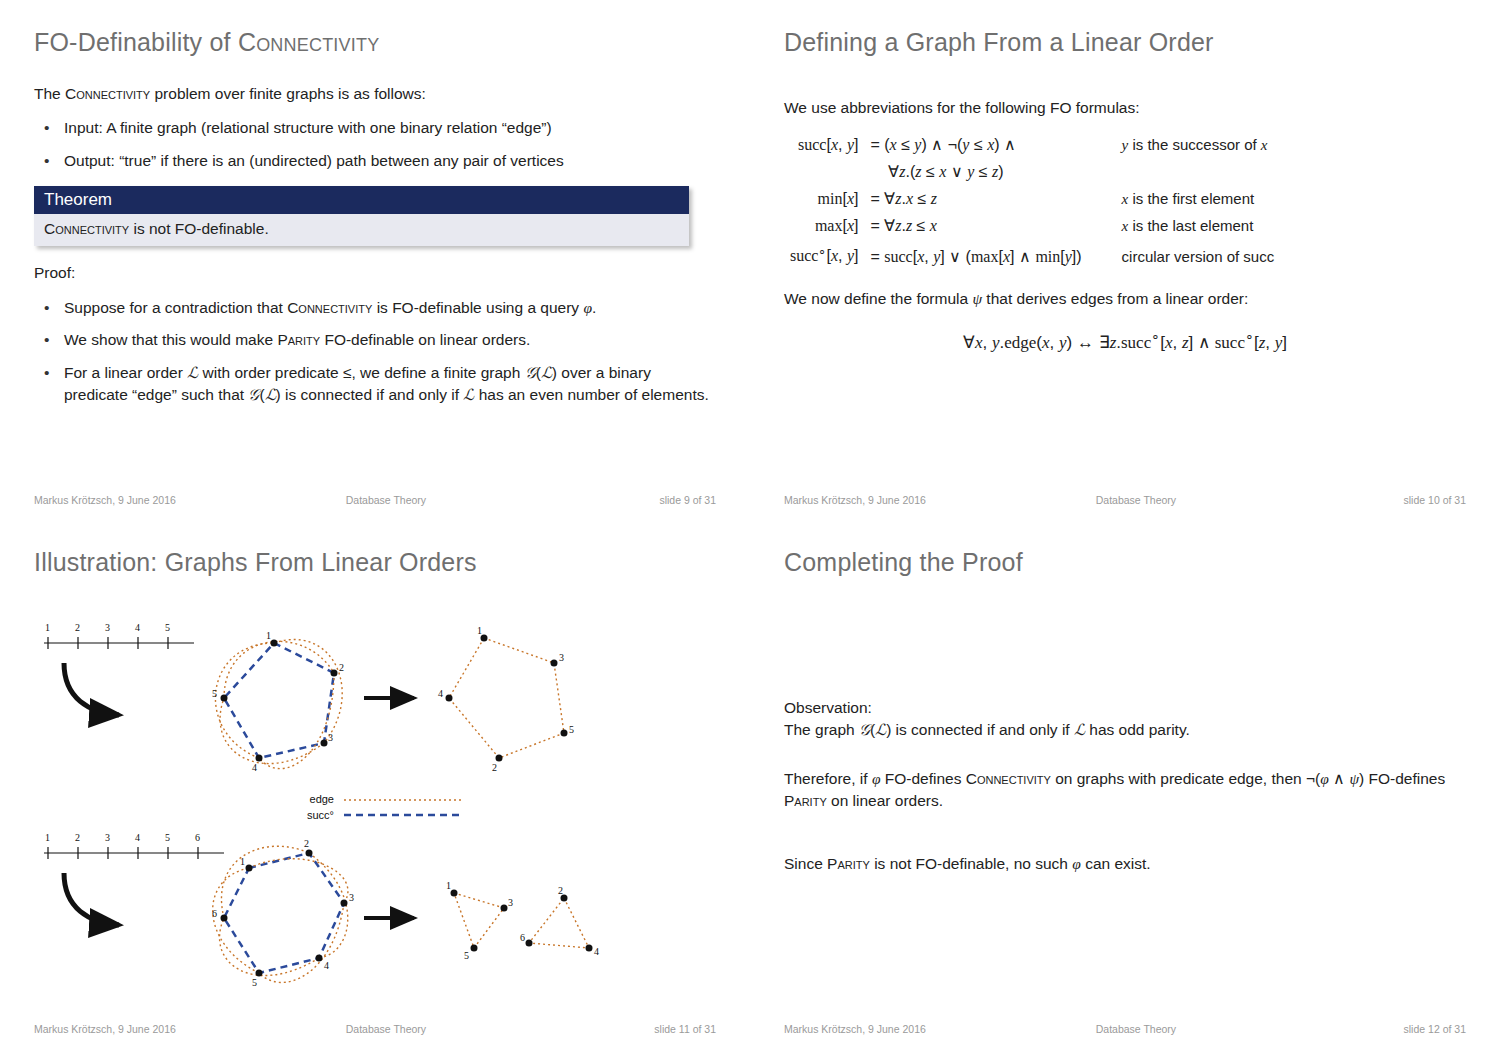FO-Definability of Connectivity
The Connectivity problem over finite graphs is as follows:
Input: A finite graph (relational structure with one binary relation “edge”)
Output: “true” if there is an (undirected) path between any pair of vertices
Theorem
Connectivity is not FO-definable.
Proof:
Suppose for a contradiction that Connectivity is FO-definable using a query φ.
We show that this would make Parity FO-definable on linear orders.
For a linear order ℒ with order predicate ≤, we define a finite graph 𝒢(ℒ) over a binary predicate “edge” such that 𝒢(ℒ) is connected if and only if ℒ has an even number of elements.
Markus Krötzsch, 9 June 2016
Database Theory
slide 9 of 31
Defining a Graph From a Linear Order
We use abbreviations for the following FO formulas:
| succ [ x , y ] | = ( x ≤ y ) ∧ ¬( y ≤ x ) ∧ | y is the successor of x |
| | ∀ z .( z ≤ x ∨ y ≤ z ) | |
| min [ x ] | = ∀ z . x ≤ z | x is the first element |
| max [ x ] | = ∀ z . z ≤ x | x is the last element |
| succ ∘ [ x , y ] | = succ [ x , y ] ∨ ( max [ x ] ∧ min [ y ]) | circular version of succ |
We now define the formula ψ that derives edges from a linear order:
∀x, y.edge(x, y) ↔ ∃z.succ∘[x, z] ∧ succ∘[z, y]
Markus Krötzsch, 9 June 2016
Database Theory
slide 10 of 31
Illustration: Graphs From Linear Orders
1 2 3 4 5 1 2 3 4 5 1 3 5 2 4 edge succ° 1 2 3 4 5 6 1 2 3 4 5 6 1 3 5 2 4 6
Markus Krötzsch, 9 June 2016
Database Theory
slide 11 of 31
Completing the Proof
Observation:
The graph 𝒢(ℒ) is connected if and only if ℒ has odd parity.
Therefore, if φ FO-defines Connectivity on graphs with predicate edge, then ¬(φ ∧ ψ) FO-defines Parity on linear orders.
Since Parity is not FO-definable, no such φ can exist.
Markus Krötzsch, 9 June 2016
Database Theory
slide 12 of 31